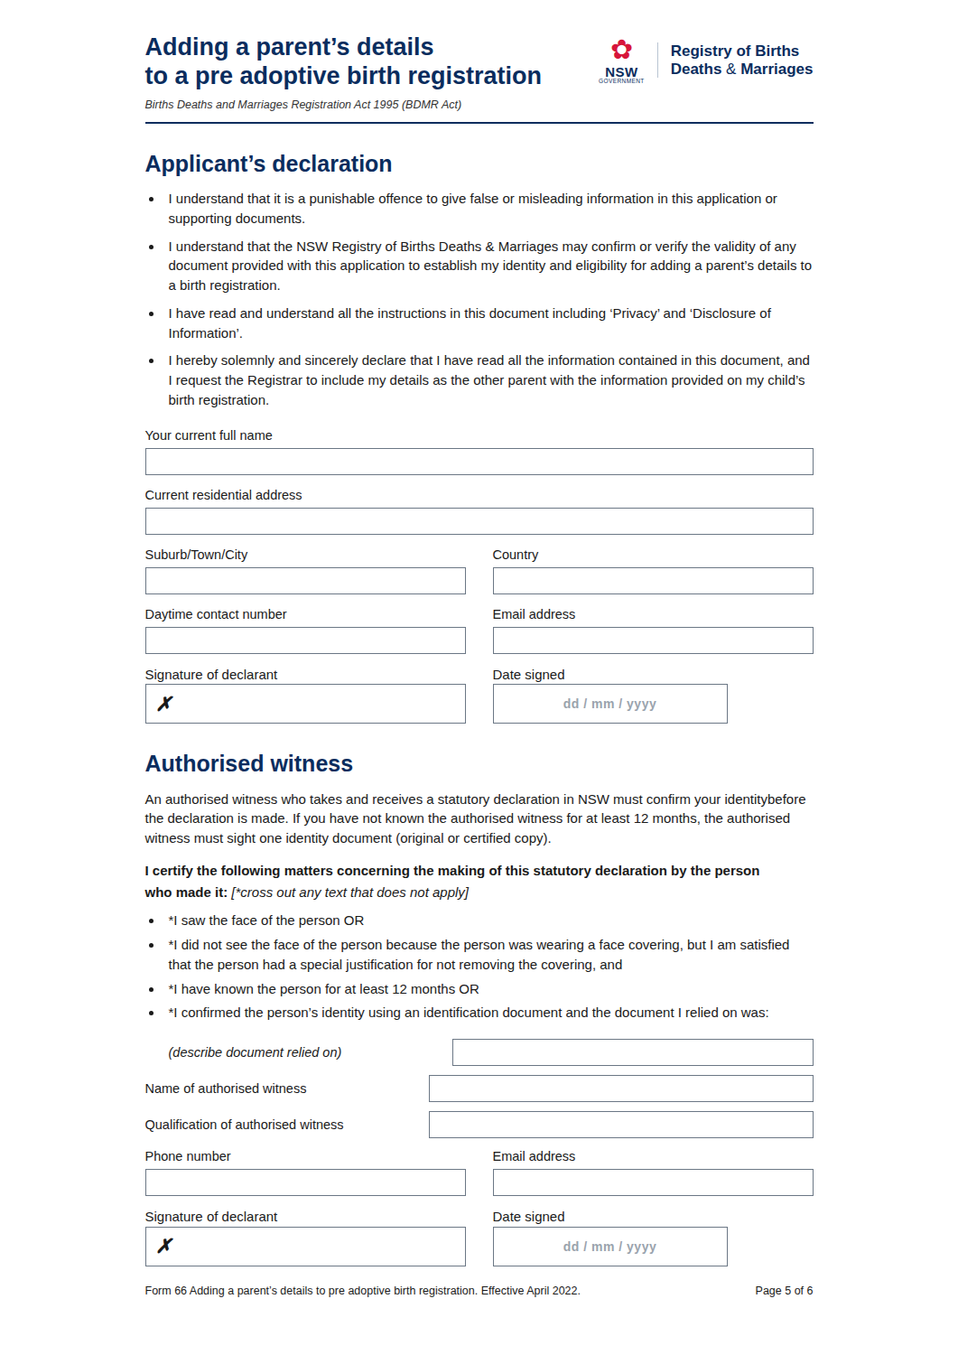Adding a parent’s details
to a pre adoptive birth registration
Births Deaths and Marriages Registration Act 1995 (BDMR Act)
✿ NSW GOVERNMENT
Registry of Births Deaths & Marriages
Applicant’s declaration
I understand that it is a punishable offence to give false or misleading information in this application or supporting documents.
I understand that the NSW Registry of Births Deaths & Marriages may confirm or verify the validity of any document provided with this application to establish my identity and eligibility for adding a parent’s details to a birth registration.
I have read and understand all the instructions in this document including ‘Privacy’ and ‘Disclosure of Information’.
I hereby solemnly and sincerely declare that I have read all the information contained in this document, and I request the Registrar to include my details as the other parent with the information provided on my child’s birth registration.
Your current full name
Current residential address
Suburb/Town/City
Country
Daytime contact number
Email address
Signature of declarant
✗
Date signed
dd / mm / yyyy
Authorised witness
An authorised witness who takes and receives a statutory declaration in NSW must confirm your identitybefore the declaration is made. If you have not known the authorised witness for at least 12 months, the authorised witness must sight one identity document (original or certified copy).
I certify the following matters concerning the making of this statutory declaration by the person
who made it: [*cross out any text that does not apply]
*I saw the face of the person OR
*I did not see the face of the person because the person was wearing a face covering, but I am satisfied that the person had a special justification for not removing the covering, and
*I have known the person for at least 12 months OR
*I confirmed the person’s identity using an identification document and the document I relied on was:
(describe document relied on)
Name of authorised witness
Qualification of authorised witness
Phone number
Email address
Signature of declarant
✗
Date signed
dd / mm / yyyy
Form 66 Adding a parent’s details to pre adoptive birth registration. Effective April 2022. Page 5 of 6